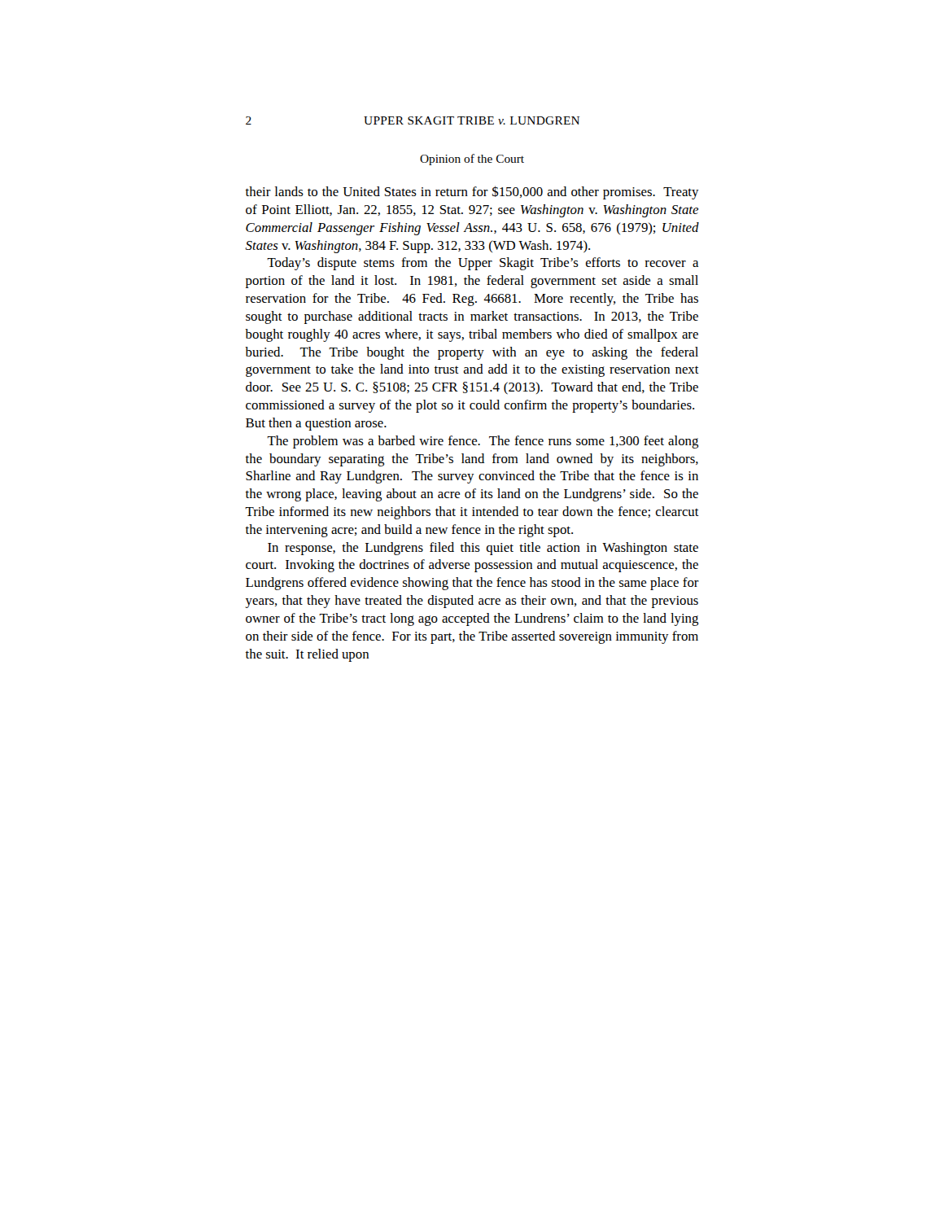2 UPPER SKAGIT TRIBE v. LUNDGREN
Opinion of the Court
their lands to the United States in return for $150,000 and other promises. Treaty of Point Elliott, Jan. 22, 1855, 12 Stat. 927; see Washington v. Washington State Commercial Passenger Fishing Vessel Assn., 443 U. S. 658, 676 (1979); United States v. Washington, 384 F. Supp. 312, 333 (WD Wash. 1974).
Today’s dispute stems from the Upper Skagit Tribe’s efforts to recover a portion of the land it lost. In 1981, the federal government set aside a small reservation for the Tribe. 46 Fed. Reg. 46681. More recently, the Tribe has sought to purchase additional tracts in market transactions. In 2013, the Tribe bought roughly 40 acres where, it says, tribal members who died of smallpox are buried. The Tribe bought the property with an eye to asking the federal government to take the land into trust and add it to the existing reservation next door. See 25 U. S. C. §5108; 25 CFR §151.4 (2013). Toward that end, the Tribe commissioned a survey of the plot so it could confirm the property’s boundaries. But then a question arose.
The problem was a barbed wire fence. The fence runs some 1,300 feet along the boundary separating the Tribe’s land from land owned by its neighbors, Sharline and Ray Lundgren. The survey convinced the Tribe that the fence is in the wrong place, leaving about an acre of its land on the Lundgrens’ side. So the Tribe informed its new neighbors that it intended to tear down the fence; clearcut the intervening acre; and build a new fence in the right spot.
In response, the Lundgrens filed this quiet title action in Washington state court. Invoking the doctrines of adverse possession and mutual acquiescence, the Lundgrens offered evidence showing that the fence has stood in the same place for years, that they have treated the disputed acre as their own, and that the previous owner of the Tribe’s tract long ago accepted the Lundrens’ claim to the land lying on their side of the fence. For its part, the Tribe asserted sovereign immunity from the suit. It relied upon